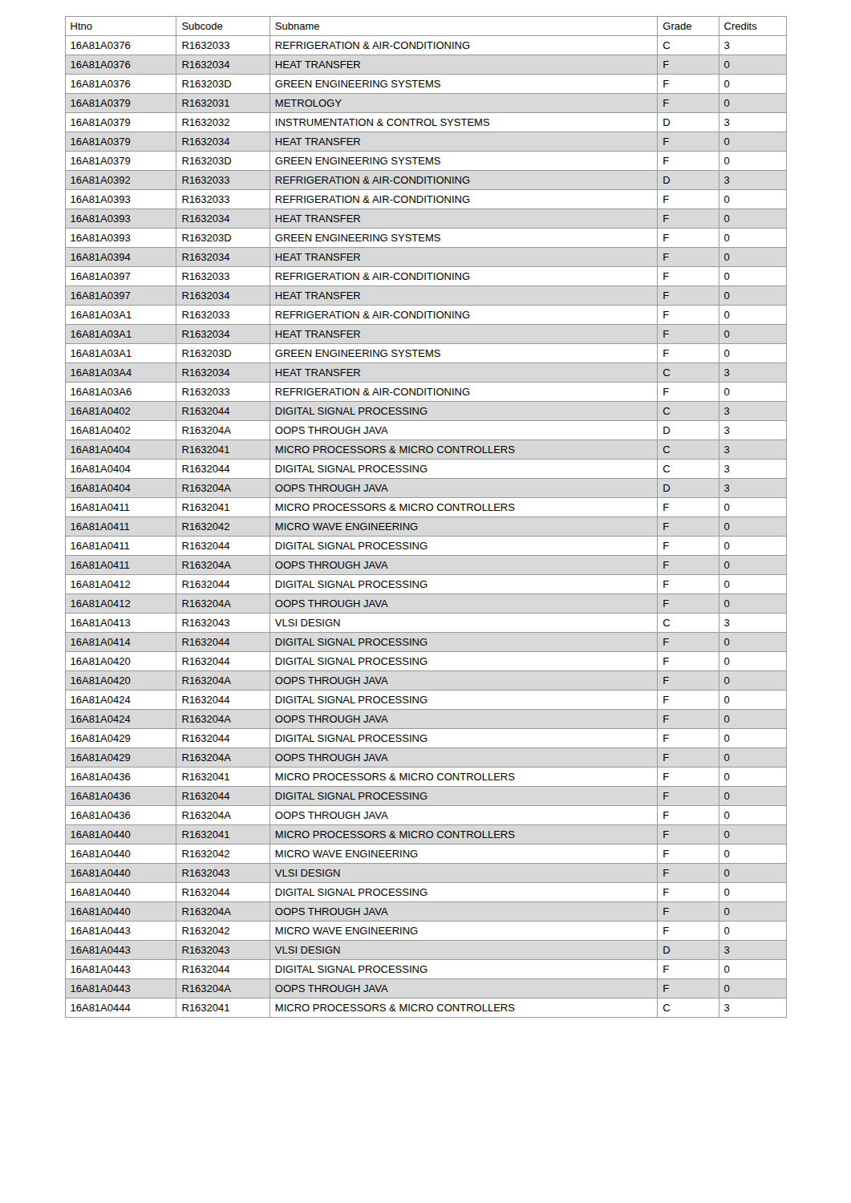| Htno | Subcode | Subname | Grade | Credits |
| --- | --- | --- | --- | --- |
| 16A81A0376 | R1632033 | REFRIGERATION & AIR-CONDITIONING | C | 3 |
| 16A81A0376 | R1632034 | HEAT TRANSFER | F | 0 |
| 16A81A0376 | R163203D | GREEN ENGINEERING SYSTEMS | F | 0 |
| 16A81A0379 | R1632031 | METROLOGY | F | 0 |
| 16A81A0379 | R1632032 | INSTRUMENTATION & CONTROL SYSTEMS | D | 3 |
| 16A81A0379 | R1632034 | HEAT TRANSFER | F | 0 |
| 16A81A0379 | R163203D | GREEN ENGINEERING SYSTEMS | F | 0 |
| 16A81A0392 | R1632033 | REFRIGERATION & AIR-CONDITIONING | D | 3 |
| 16A81A0393 | R1632033 | REFRIGERATION & AIR-CONDITIONING | F | 0 |
| 16A81A0393 | R1632034 | HEAT TRANSFER | F | 0 |
| 16A81A0393 | R163203D | GREEN ENGINEERING SYSTEMS | F | 0 |
| 16A81A0394 | R1632034 | HEAT TRANSFER | F | 0 |
| 16A81A0397 | R1632033 | REFRIGERATION & AIR-CONDITIONING | F | 0 |
| 16A81A0397 | R1632034 | HEAT TRANSFER | F | 0 |
| 16A81A03A1 | R1632033 | REFRIGERATION & AIR-CONDITIONING | F | 0 |
| 16A81A03A1 | R1632034 | HEAT TRANSFER | F | 0 |
| 16A81A03A1 | R163203D | GREEN ENGINEERING SYSTEMS | F | 0 |
| 16A81A03A4 | R1632034 | HEAT TRANSFER | C | 3 |
| 16A81A03A6 | R1632033 | REFRIGERATION & AIR-CONDITIONING | F | 0 |
| 16A81A0402 | R1632044 | DIGITAL SIGNAL PROCESSING | C | 3 |
| 16A81A0402 | R163204A | OOPS THROUGH JAVA | D | 3 |
| 16A81A0404 | R1632041 | MICRO PROCESSORS & MICRO CONTROLLERS | C | 3 |
| 16A81A0404 | R1632044 | DIGITAL SIGNAL PROCESSING | C | 3 |
| 16A81A0404 | R163204A | OOPS THROUGH JAVA | D | 3 |
| 16A81A0411 | R1632041 | MICRO PROCESSORS & MICRO CONTROLLERS | F | 0 |
| 16A81A0411 | R1632042 | MICRO WAVE ENGINEERING | F | 0 |
| 16A81A0411 | R1632044 | DIGITAL SIGNAL PROCESSING | F | 0 |
| 16A81A0411 | R163204A | OOPS THROUGH JAVA | F | 0 |
| 16A81A0412 | R1632044 | DIGITAL SIGNAL PROCESSING | F | 0 |
| 16A81A0412 | R163204A | OOPS THROUGH JAVA | F | 0 |
| 16A81A0413 | R1632043 | VLSI DESIGN | C | 3 |
| 16A81A0414 | R1632044 | DIGITAL SIGNAL PROCESSING | F | 0 |
| 16A81A0420 | R1632044 | DIGITAL SIGNAL PROCESSING | F | 0 |
| 16A81A0420 | R163204A | OOPS THROUGH JAVA | F | 0 |
| 16A81A0424 | R1632044 | DIGITAL SIGNAL PROCESSING | F | 0 |
| 16A81A0424 | R163204A | OOPS THROUGH JAVA | F | 0 |
| 16A81A0429 | R1632044 | DIGITAL SIGNAL PROCESSING | F | 0 |
| 16A81A0429 | R163204A | OOPS THROUGH JAVA | F | 0 |
| 16A81A0436 | R1632041 | MICRO PROCESSORS & MICRO CONTROLLERS | F | 0 |
| 16A81A0436 | R1632044 | DIGITAL SIGNAL PROCESSING | F | 0 |
| 16A81A0436 | R163204A | OOPS THROUGH JAVA | F | 0 |
| 16A81A0440 | R1632041 | MICRO PROCESSORS & MICRO CONTROLLERS | F | 0 |
| 16A81A0440 | R1632042 | MICRO WAVE ENGINEERING | F | 0 |
| 16A81A0440 | R1632043 | VLSI DESIGN | F | 0 |
| 16A81A0440 | R1632044 | DIGITAL SIGNAL PROCESSING | F | 0 |
| 16A81A0440 | R163204A | OOPS THROUGH JAVA | F | 0 |
| 16A81A0443 | R1632042 | MICRO WAVE ENGINEERING | F | 0 |
| 16A81A0443 | R1632043 | VLSI DESIGN | D | 3 |
| 16A81A0443 | R1632044 | DIGITAL SIGNAL PROCESSING | F | 0 |
| 16A81A0443 | R163204A | OOPS THROUGH JAVA | F | 0 |
| 16A81A0444 | R1632041 | MICRO PROCESSORS & MICRO CONTROLLERS | C | 3 |